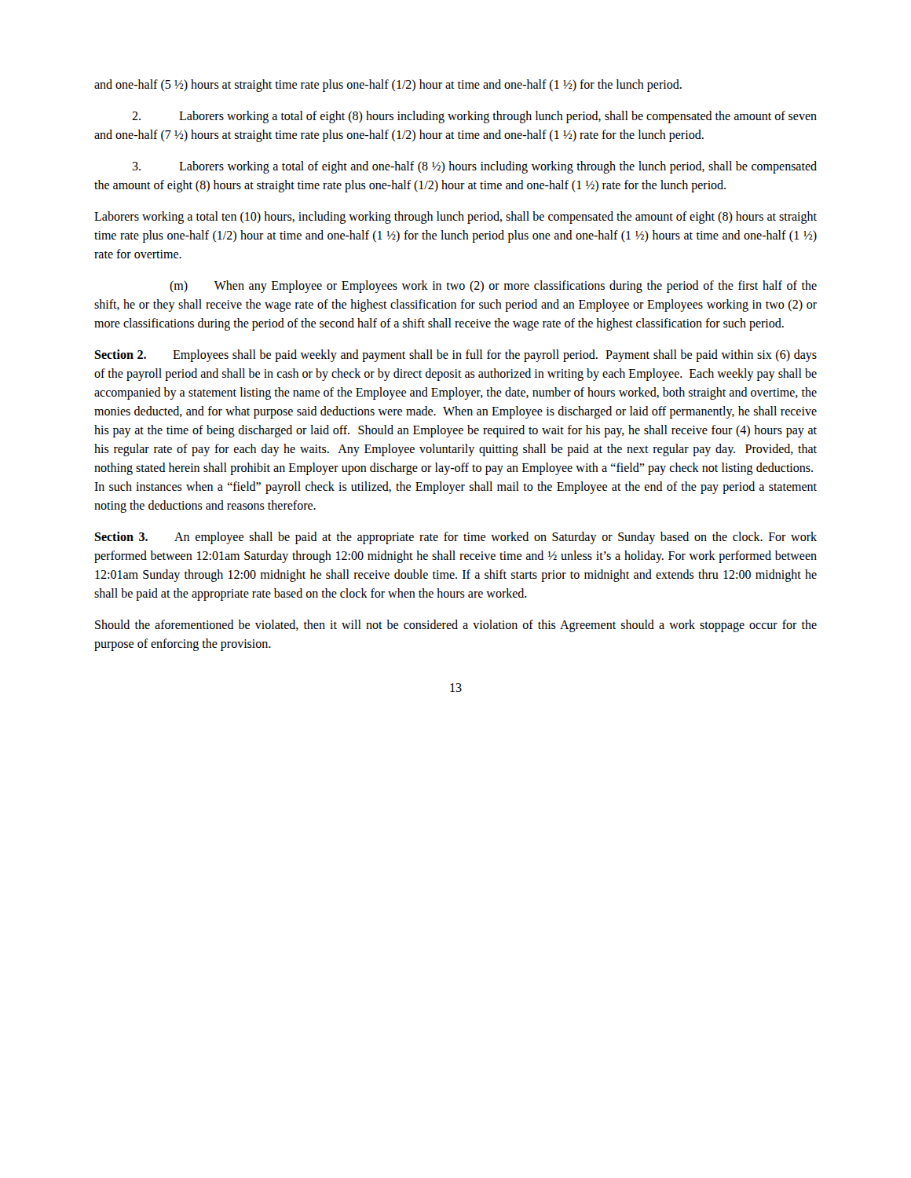and one-half (5 ½) hours at straight time rate plus one-half (1/2) hour at time and one-half (1 ½) for the lunch period.
2. Laborers working a total of eight (8) hours including working through lunch period, shall be compensated the amount of seven and one-half (7 ½) hours at straight time rate plus one-half (1/2) hour at time and one-half (1 ½) rate for the lunch period.
3. Laborers working a total of eight and one-half (8 ½) hours including working through the lunch period, shall be compensated the amount of eight (8) hours at straight time rate plus one-half (1/2) hour at time and one-half (1 ½) rate for the lunch period.
Laborers working a total ten (10) hours, including working through lunch period, shall be compensated the amount of eight (8) hours at straight time rate plus one-half (1/2) hour at time and one-half (1 ½) for the lunch period plus one and one-half (1 ½) hours at time and one-half (1 ½) rate for overtime.
(m) When any Employee or Employees work in two (2) or more classifications during the period of the first half of the shift, he or they shall receive the wage rate of the highest classification for such period and an Employee or Employees working in two (2) or more classifications during the period of the second half of a shift shall receive the wage rate of the highest classification for such period.
Section 2. Employees shall be paid weekly and payment shall be in full for the payroll period. Payment shall be paid within six (6) days of the payroll period and shall be in cash or by check or by direct deposit as authorized in writing by each Employee. Each weekly pay shall be accompanied by a statement listing the name of the Employee and Employer, the date, number of hours worked, both straight and overtime, the monies deducted, and for what purpose said deductions were made. When an Employee is discharged or laid off permanently, he shall receive his pay at the time of being discharged or laid off. Should an Employee be required to wait for his pay, he shall receive four (4) hours pay at his regular rate of pay for each day he waits. Any Employee voluntarily quitting shall be paid at the next regular pay day. Provided, that nothing stated herein shall prohibit an Employer upon discharge or lay-off to pay an Employee with a “field” pay check not listing deductions. In such instances when a “field” payroll check is utilized, the Employer shall mail to the Employee at the end of the pay period a statement noting the deductions and reasons therefore.
Section 3. An employee shall be paid at the appropriate rate for time worked on Saturday or Sunday based on the clock. For work performed between 12:01am Saturday through 12:00 midnight he shall receive time and ½ unless it’s a holiday. For work performed between 12:01am Sunday through 12:00 midnight he shall receive double time. If a shift starts prior to midnight and extends thru 12:00 midnight he shall be paid at the appropriate rate based on the clock for when the hours are worked.
Should the aforementioned be violated, then it will not be considered a violation of this Agreement should a work stoppage occur for the purpose of enforcing the provision.
13